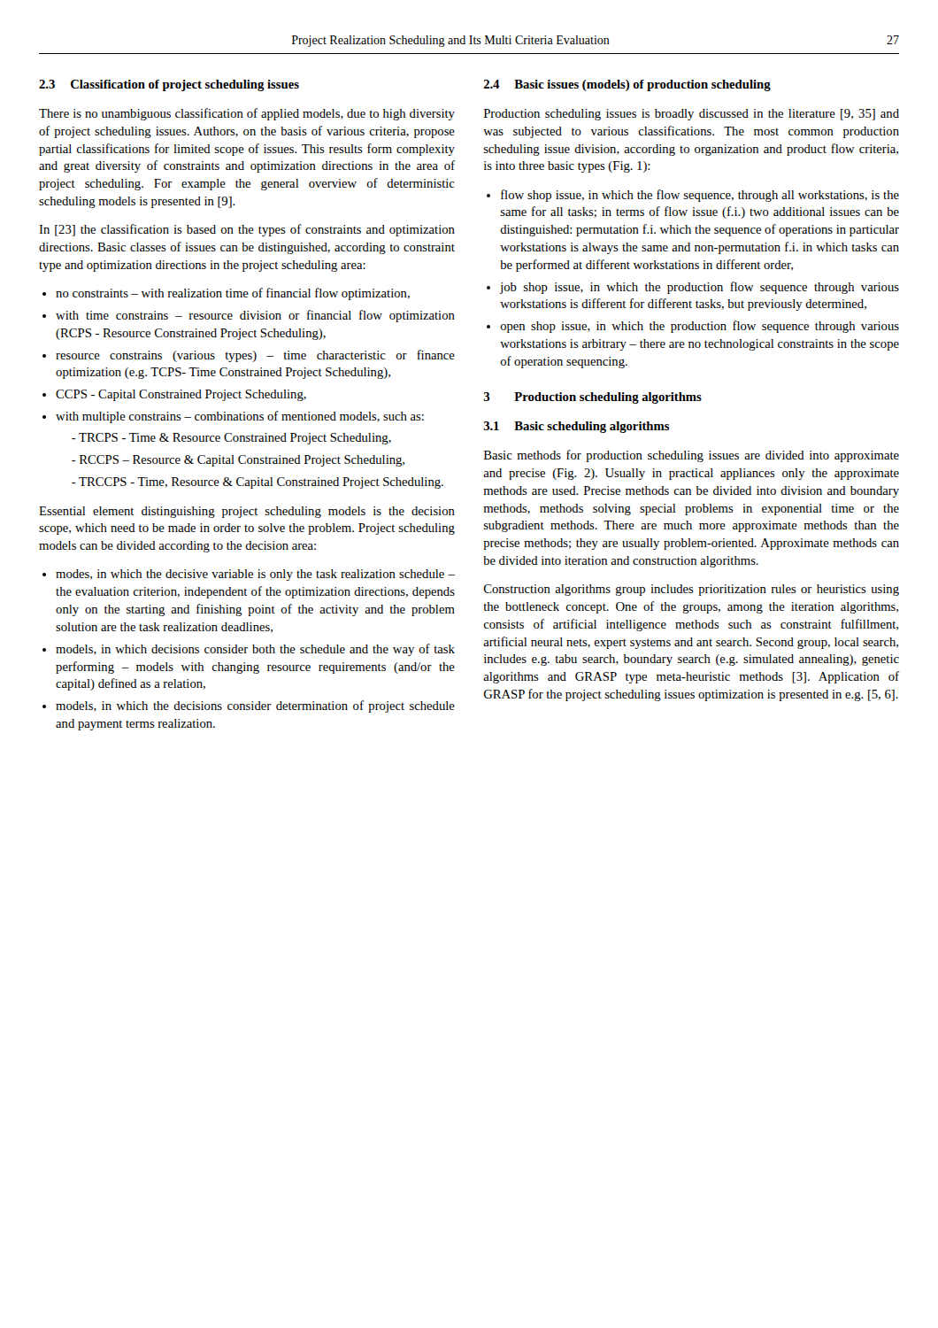Project Realization Scheduling and Its Multi Criteria Evaluation 27
2.3 Classification of project scheduling issues
There is no unambiguous classification of applied models, due to high diversity of project scheduling issues. Authors, on the basis of various criteria, propose partial classifications for limited scope of issues. This results form complexity and great diversity of constraints and optimization directions in the area of project scheduling. For example the general overview of deterministic scheduling models is presented in [9].
In [23] the classification is based on the types of constraints and optimization directions. Basic classes of issues can be distinguished, according to constraint type and optimization directions in the project scheduling area:
no constraints – with realization time of financial flow optimization,
with time constrains – resource division or financial flow optimization (RCPS - Resource Constrained Project Scheduling),
resource constrains (various types) – time characteristic or finance optimization (e.g. TCPS- Time Constrained Project Scheduling),
CCPS - Capital Constrained Project Scheduling,
with multiple constrains – combinations of mentioned models, such as:
TRCPS - Time & Resource Constrained Project Scheduling,
RCCPS – Resource & Capital Constrained Project Scheduling,
TRCCPS - Time, Resource & Capital Constrained Project Scheduling.
Essential element distinguishing project scheduling models is the decision scope, which need to be made in order to solve the problem. Project scheduling models can be divided according to the decision area:
modes, in which the decisive variable is only the task realization schedule – the evaluation criterion, independent of the optimization directions, depends only on the starting and finishing point of the activity and the problem solution are the task realization deadlines,
models, in which decisions consider both the schedule and the way of task performing – models with changing resource requirements (and/or the capital) defined as a relation,
models, in which the decisions consider determination of project schedule and payment terms realization.
2.4 Basic issues (models) of production scheduling
Production scheduling issues is broadly discussed in the literature [9, 35] and was subjected to various classifications. The most common production scheduling issue division, according to organization and product flow criteria, is into three basic types (Fig. 1):
flow shop issue, in which the flow sequence, through all workstations, is the same for all tasks; in terms of flow issue (f.i.) two additional issues can be distinguished: permutation f.i. which the sequence of operations in particular workstations is always the same and non-permutation f.i. in which tasks can be performed at different workstations in different order,
job shop issue, in which the production flow sequence through various workstations is different for different tasks, but previously determined,
open shop issue, in which the production flow sequence through various workstations is arbitrary – there are no technological constraints in the scope of operation sequencing.
3 Production scheduling algorithms
3.1 Basic scheduling algorithms
Basic methods for production scheduling issues are divided into approximate and precise (Fig. 2). Usually in practical appliances only the approximate methods are used. Precise methods can be divided into division and boundary methods, methods solving special problems in exponential time or the subgradient methods. There are much more approximate methods than the precise methods; they are usually problem-oriented. Approximate methods can be divided into iteration and construction algorithms.
Construction algorithms group includes prioritization rules or heuristics using the bottleneck concept. One of the groups, among the iteration algorithms, consists of artificial intelligence methods such as constraint fulfillment, artificial neural nets, expert systems and ant search. Second group, local search, includes e.g. tabu search, boundary search (e.g. simulated annealing), genetic algorithms and GRASP type meta-heuristic methods [3]. Application of GRASP for the project scheduling issues optimization is presented in e.g. [5, 6].